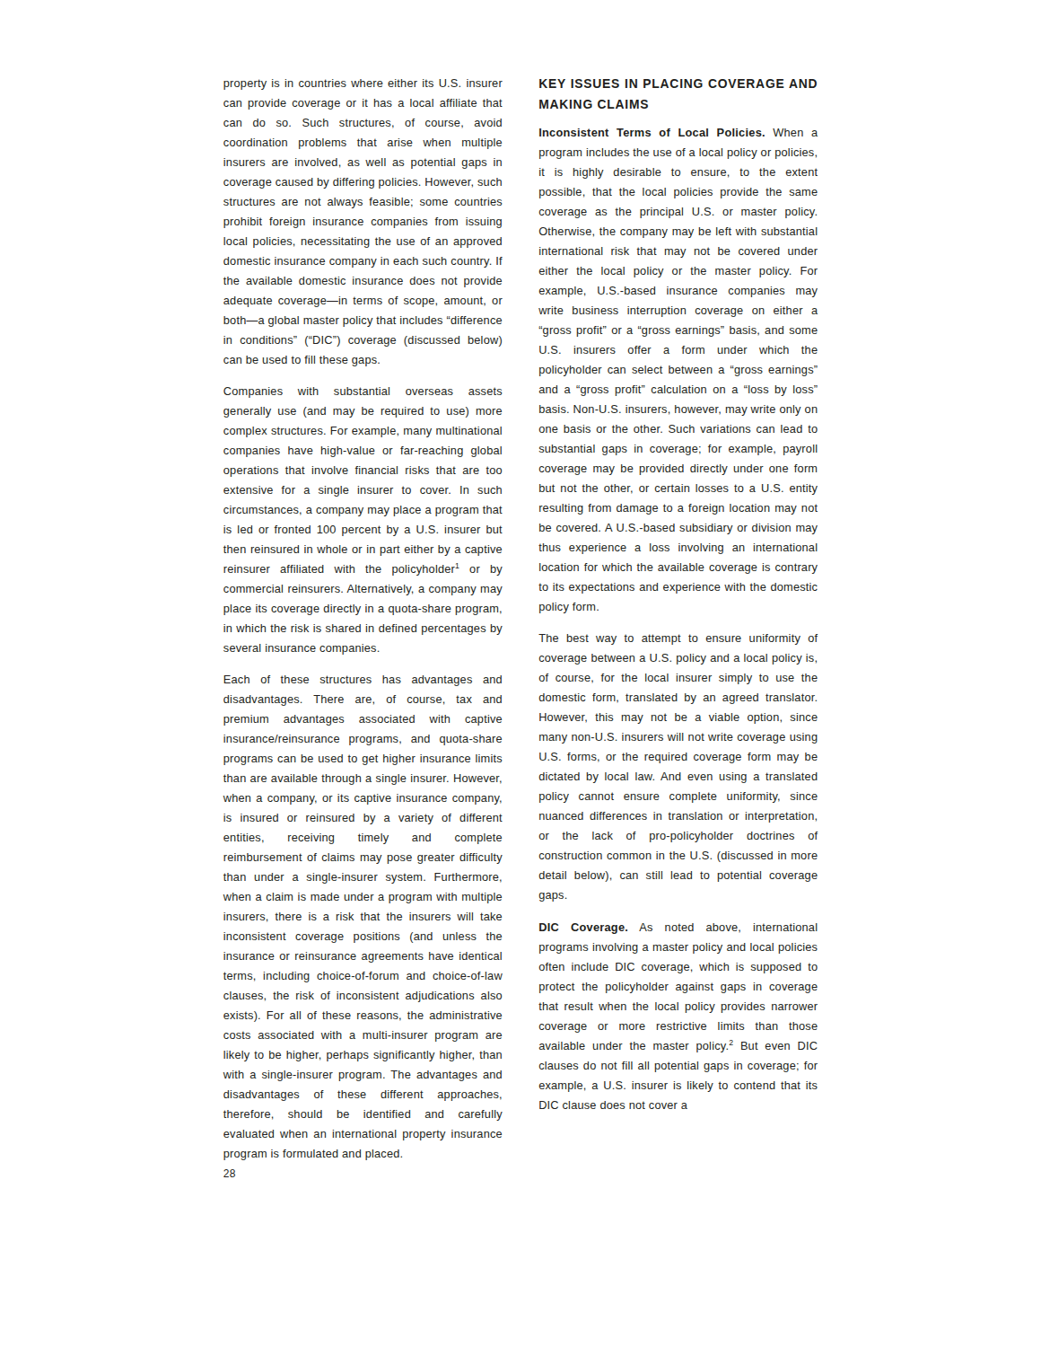property is in countries where either its U.S. insurer can provide coverage or it has a local affiliate that can do so. Such structures, of course, avoid coordination problems that arise when multiple insurers are involved, as well as potential gaps in coverage caused by differing policies. However, such structures are not always feasible; some countries prohibit foreign insurance companies from issuing local policies, necessitating the use of an approved domestic insurance company in each such country. If the available domestic insurance does not provide adequate coverage—in terms of scope, amount, or both—a global master policy that includes “difference in conditions” (“DIC”) coverage (discussed below) can be used to fill these gaps.
Companies with substantial overseas assets generally use (and may be required to use) more complex structures. For example, many multinational companies have high-value or far-reaching global operations that involve financial risks that are too extensive for a single insurer to cover. In such circumstances, a company may place a program that is led or fronted 100 percent by a U.S. insurer but then reinsured in whole or in part either by a captive reinsurer affiliated with the policyholder1 or by commercial reinsurers. Alternatively, a company may place its coverage directly in a quota-share program, in which the risk is shared in defined percentages by several insurance companies.
Each of these structures has advantages and disadvantages. There are, of course, tax and premium advantages associated with captive insurance/reinsurance programs, and quota-share programs can be used to get higher insurance limits than are available through a single insurer. However, when a company, or its captive insurance company, is insured or reinsured by a variety of different entities, receiving timely and complete reimbursement of claims may pose greater difficulty than under a single-insurer system. Furthermore, when a claim is made under a program with multiple insurers, there is a risk that the insurers will take inconsistent coverage positions (and unless the insurance or reinsurance agreements have identical terms, including choice-of-forum and choice-of-law clauses, the risk of inconsistent adjudications also exists). For all of these reasons, the administrative costs associated with a multi-insurer program are likely to be higher, perhaps significantly higher, than with a single-insurer program. The advantages and disadvantages of these different approaches, therefore, should be identified and carefully evaluated when an international property insurance program is formulated and placed.
Key Issues in Placing Coverage and Making Claims
Inconsistent Terms of Local Policies. When a program includes the use of a local policy or policies, it is highly desirable to ensure, to the extent possible, that the local policies provide the same coverage as the principal U.S. or master policy. Otherwise, the company may be left with substantial international risk that may not be covered under either the local policy or the master policy. For example, U.S.-based insurance companies may write business interruption coverage on either a “gross profit” or a “gross earnings” basis, and some U.S. insurers offer a form under which the policyholder can select between a “gross earnings” and a “gross profit” calculation on a “loss by loss” basis. Non-U.S. insurers, however, may write only on one basis or the other. Such variations can lead to substantial gaps in coverage; for example, payroll coverage may be provided directly under one form but not the other, or certain losses to a U.S. entity resulting from damage to a foreign location may not be covered. A U.S.-based subsidiary or division may thus experience a loss involving an international location for which the available coverage is contrary to its expectations and experience with the domestic policy form.
The best way to attempt to ensure uniformity of coverage between a U.S. policy and a local policy is, of course, for the local insurer simply to use the domestic form, translated by an agreed translator. However, this may not be a viable option, since many non-U.S. insurers will not write coverage using U.S. forms, or the required coverage form may be dictated by local law. And even using a translated policy cannot ensure complete uniformity, since nuanced differences in translation or interpretation, or the lack of pro-policyholder doctrines of construction common in the U.S. (discussed in more detail below), can still lead to potential coverage gaps.
DIC Coverage. As noted above, international programs involving a master policy and local policies often include DIC coverage, which is supposed to protect the policyholder against gaps in coverage that result when the local policy provides narrower coverage or more restrictive limits than those available under the master policy.2 But even DIC clauses do not fill all potential gaps in coverage; for example, a U.S. insurer is likely to contend that its DIC clause does not cover a
28